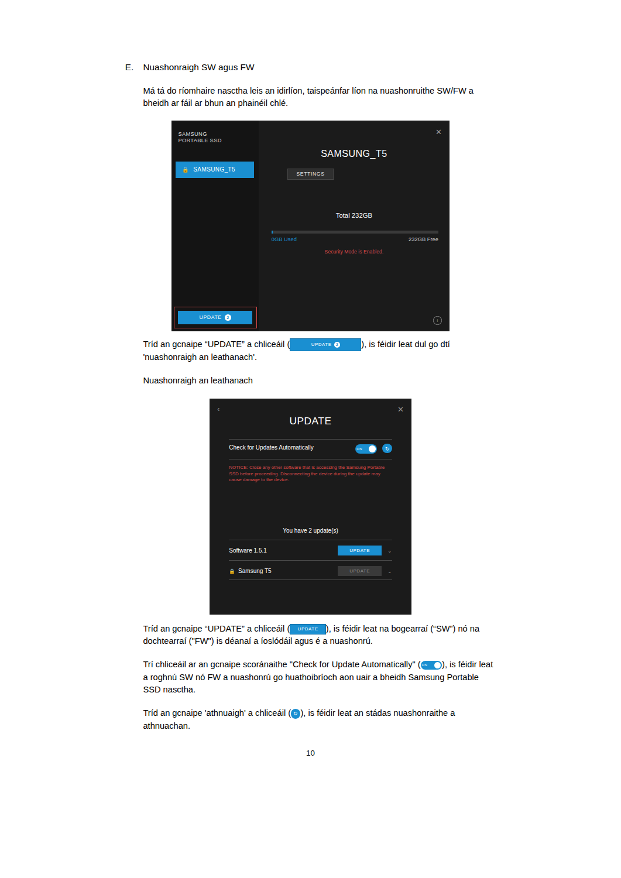E. Nuashonraigh SW agus FW
Má tá do ríomhaire nasctha leis an idirlíon, taispeánfar líon na nuashonruithe SW/FW a bheidh ar fáil ar bhun an phainéil chlé.
SAMSUNG
PORTABLE SSD
🔒SAMSUNG_T5
✕
SAMSUNG_T5
SETTINGS
Total 232GB
0GB Used
232GB Free
Security Mode is Enabled.
UPDATE 2
i
Tríd an gcnaipe “UPDATE” a chliceáil (UPDATE 2), is féidir leat dul go dtí 'nuashonraigh an leathanach'.
Nuashonraigh an leathanach
‹
✕
UPDATE
Check for Updates Automatically
ON
↻
NOTICE: Close any other software that is accessing the Samsung Portable SSD before proceeding. Disconnecting the device during the update may cause damage to the device.
You have 2 update(s)
Software 1.5.1
UPDATE
⌄
🔒Samsung T5
UPDATE
⌄
Tríd an gcnaipe “UPDATE” a chliceáil (UPDATE), is féidir leat na bogearraí (“SW”) nó na dochtearraí ("FW") is déanaí a íoslódáil agus é a nuashonrú.
Trí chliceáil ar an gcnaipe scoránaithe "Check for Update Automatically" (ON), is féidir leat a roghnú SW nó FW a nuashonrú go huathoibríoch aon uair a bheidh Samsung Portable SSD nasctha.
Tríd an gcnaipe 'athnuaigh' a chliceáil (↻), is féidir leat an stádas nuashonraithe a athnuachan.
10